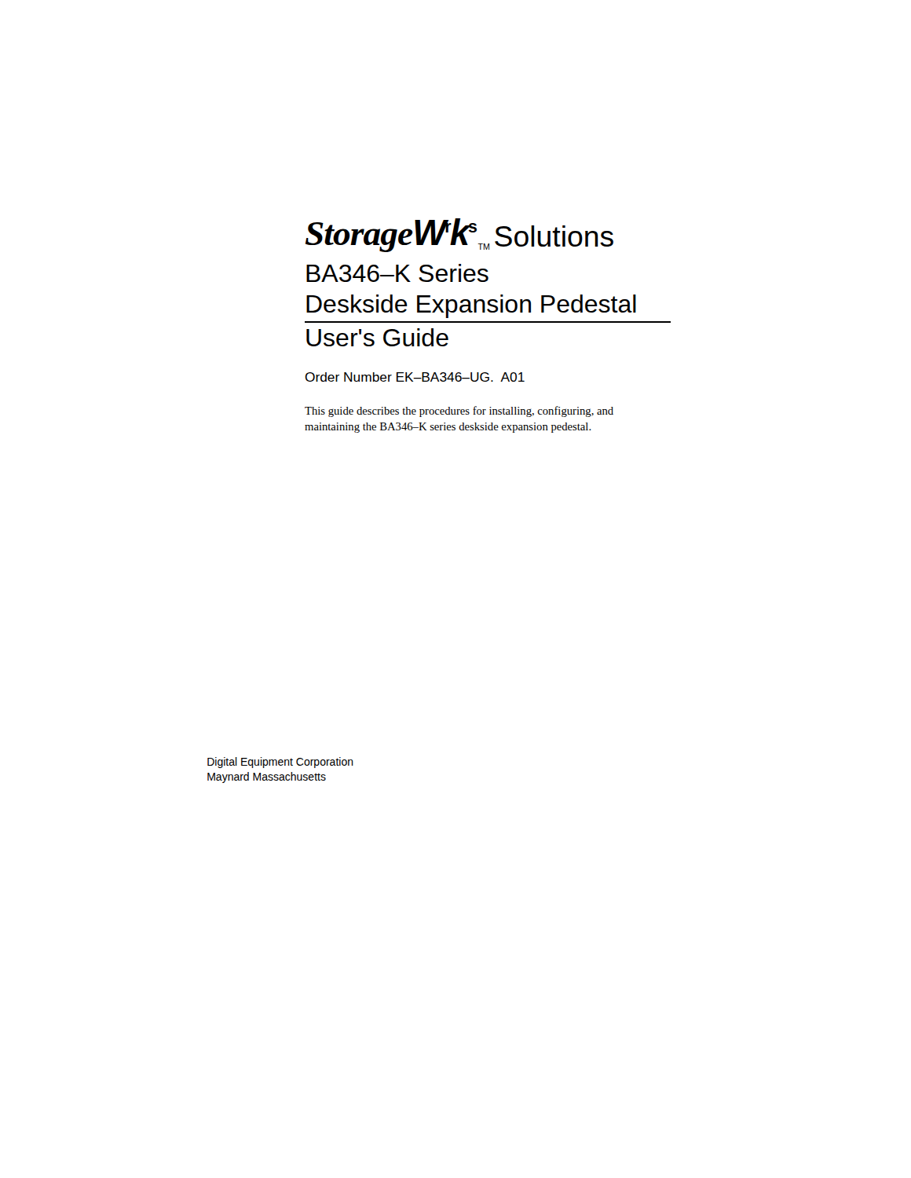StorageWrks TM Solutions
BA346–K Series
Deskside Expansion Pedestal User's Guide
Order Number EK–BA346–UG. A01
This guide describes the procedures for installing, configuring, and maintaining the BA346–K series deskside expansion pedestal.
Digital Equipment Corporation
Maynard Massachusetts